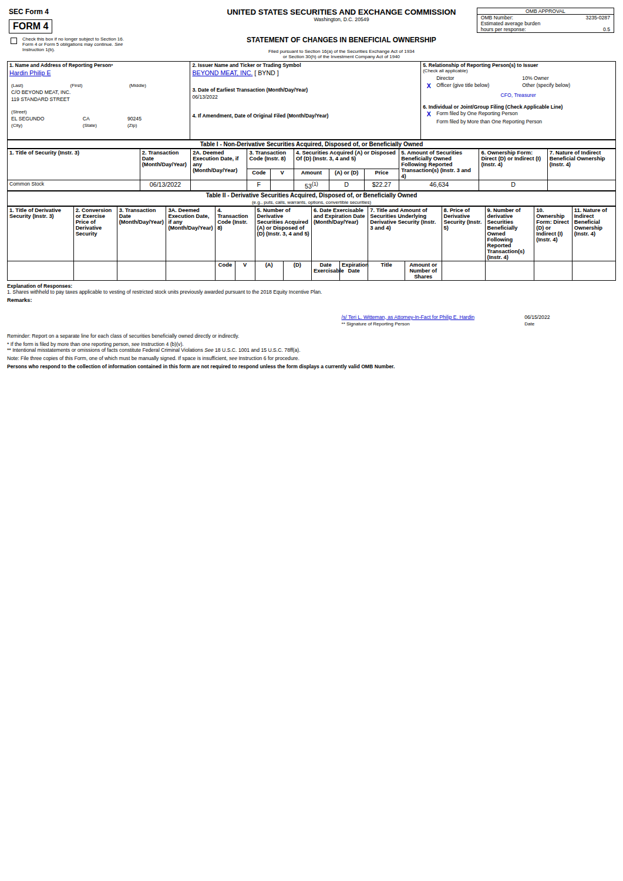| SEC Form 4 FORM 4 | UNITED STATES SECURITIES AND EXCHANGE COMMISSION Washington, D.C. 20549 | / OMB APPROVAL / / / OMB Number: / 3235-0287 / / Estimated average burden / / hours per response: / 0.5 / / |
| / / Check this box if no longer subject to Section 16. Form 4 or Form 5 obligations may continue. See Instruction 1(b). / | STATEMENT OF CHANGES IN BENEFICIAL OWNERSHIP Filed pursuant to Section 16(a) of the Securities Exchange Act of 1934 or Section 30(h) of the Investment Company Act of 1940 | |
| 1. Name and Address of Reporting Person * Hardin Philip E / (Last) / (First) / (Middle) / / C/O BEYOND MEAT, INC. / / 119 STANDARD STREET / / (Street) / / EL SEGUNDO / CA / 90245 / / (City) / (State) / (Zip) / | 2. Issuer Name and Ticker or Trading Symbol BEYOND MEAT, INC. [ BYND ] 3. Date of Earliest Transaction (Month/Day/Year) 06/13/2022 4. If Amendment, Date of Original Filed (Month/Day/Year) | 5. Relationship of Reporting Person(s) to Issuer (Check all applicable) / / Director / 10% Owner / / X / Officer (give title below) / Other (specify below) / CFO, Treasurer 6. Individual or Joint/Group Filing (Check Applicable Line) / X / Form filed by One Reporting Person / / / Form filed by More than One Reporting Person / |
| Table I - Non-Derivative Securities Acquired, Disposed of, or Beneficially Owned |
| 1. Title of Security (Instr. 3) | 2. Transaction Date (Month/Day/Year) | 2A. Deemed Execution Date, if any (Month/Day/Year) | 3. Transaction Code (Instr. 8) | 4. Securities Acquired (A) or Disposed Of (D) (Instr. 3, 4 and 5) | 5. Amount of Securities Beneficially Owned Following Reported Transaction(s) (Instr. 3 and 4) | 6. Ownership Form: Direct (D) or Indirect (I) (Instr. 4) | 7. Nature of Indirect Beneficial Ownership (Instr. 4) |
| Code | V | Amount | (A) or (D) | Price |
| Common Stock | 06/13/2022 | | F | | 53 (1) | D | $22.27 | 46,634 | D | |
| Table II - Derivative Securities Acquired, Disposed of, or Beneficially Owned (e.g., puts, calls, warrants, options, convertible securities) |
| 1. Title of Derivative Security (Instr. 3) | 2. Conversion or Exercise Price of Derivative Security | 3. Transaction Date (Month/Day/Year) | 3A. Deemed Execution Date, if any (Month/Day/Year) | 4. Transaction Code (Instr. 8) | 5. Number of Derivative Securities Acquired (A) or Disposed of (D) (Instr. 3, 4 and 5) | 6. Date Exercisable and Expiration Date (Month/Day/Year) | 7. Title and Amount of Securities Underlying Derivative Security (Instr. 3 and 4) | 8. Price of Derivative Security (Instr. 5) | 9. Number of derivative Securities Beneficially Owned Following Reported Transaction(s) (Instr. 4) | 10. Ownership Form: Direct (D) or Indirect (I) (Instr. 4) | 11. Nature of Indirect Beneficial Ownership (Instr. 4) |
| | | | | Code | V | (A) | (D) | Date Exercisable | Expiration Date | Title | Amount or Number of Shares | | | | |
Explanation of Responses:
1. Shares withheld to pay taxes applicable to vesting of restricted stock units previously awarded pursuant to the 2018 Equity Incentive Plan.
Remarks:
| | /s/ Teri L. Witteman, as Attorney-In-Fact for Philip E. Hardin | 06/15/2022 |
| | ** Signature of Reporting Person | Date |
Reminder: Report on a separate line for each class of securities beneficially owned directly or indirectly.
* If the form is filed by more than one reporting person, see Instruction 4 (b)(v).
** Intentional misstatements or omissions of facts constitute Federal Criminal Violations See 18 U.S.C. 1001 and 15 U.S.C. 78ff(a).
Note: File three copies of this Form, one of which must be manually signed. If space is insufficient, see Instruction 6 for procedure.
Persons who respond to the collection of information contained in this form are not required to respond unless the form displays a currently valid OMB Number.